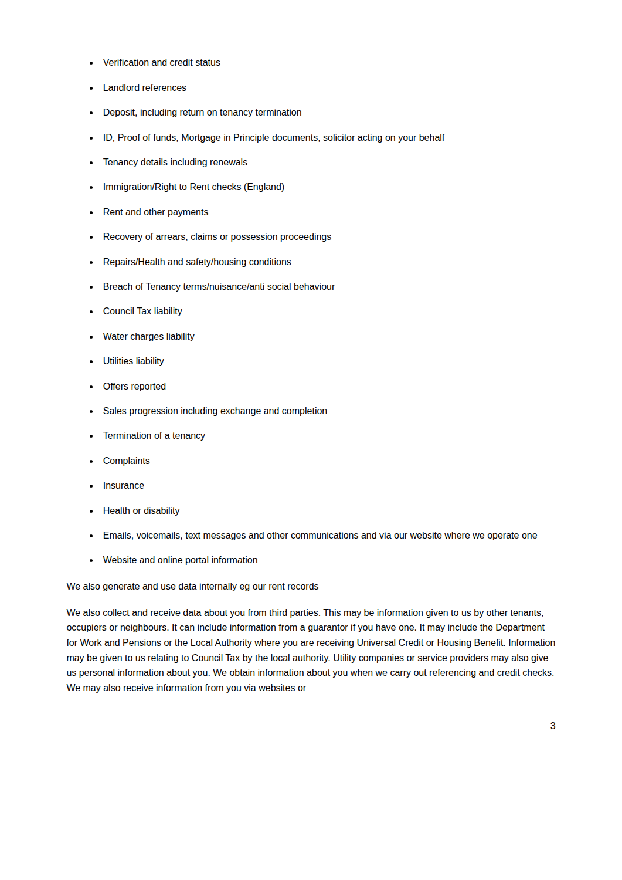Verification and credit status
Landlord references
Deposit, including return on tenancy termination
ID, Proof of funds, Mortgage in Principle documents, solicitor acting on your behalf
Tenancy details including renewals
Immigration/Right to Rent checks (England)
Rent and other payments
Recovery of arrears, claims or possession proceedings
Repairs/Health and safety/housing conditions
Breach of Tenancy terms/nuisance/anti social behaviour
Council Tax liability
Water charges liability
Utilities liability
Offers reported
Sales progression including exchange and completion
Termination of a tenancy
Complaints
Insurance
Health or disability
Emails, voicemails, text messages and other communications and via our website where we operate one
Website and online portal information
We also generate and use data internally eg our rent records
We also collect and receive data about you from third parties. This may be information given to us by other tenants, occupiers or neighbours. It can include information from a guarantor if you have one. It may include the Department for Work and Pensions or the Local Authority where you are receiving Universal Credit or Housing Benefit. Information may be given to us relating to Council Tax by the local authority. Utility companies or service providers may also give us personal information about you. We obtain information about you when we carry out referencing and credit checks. We may also receive information from you via websites or
3